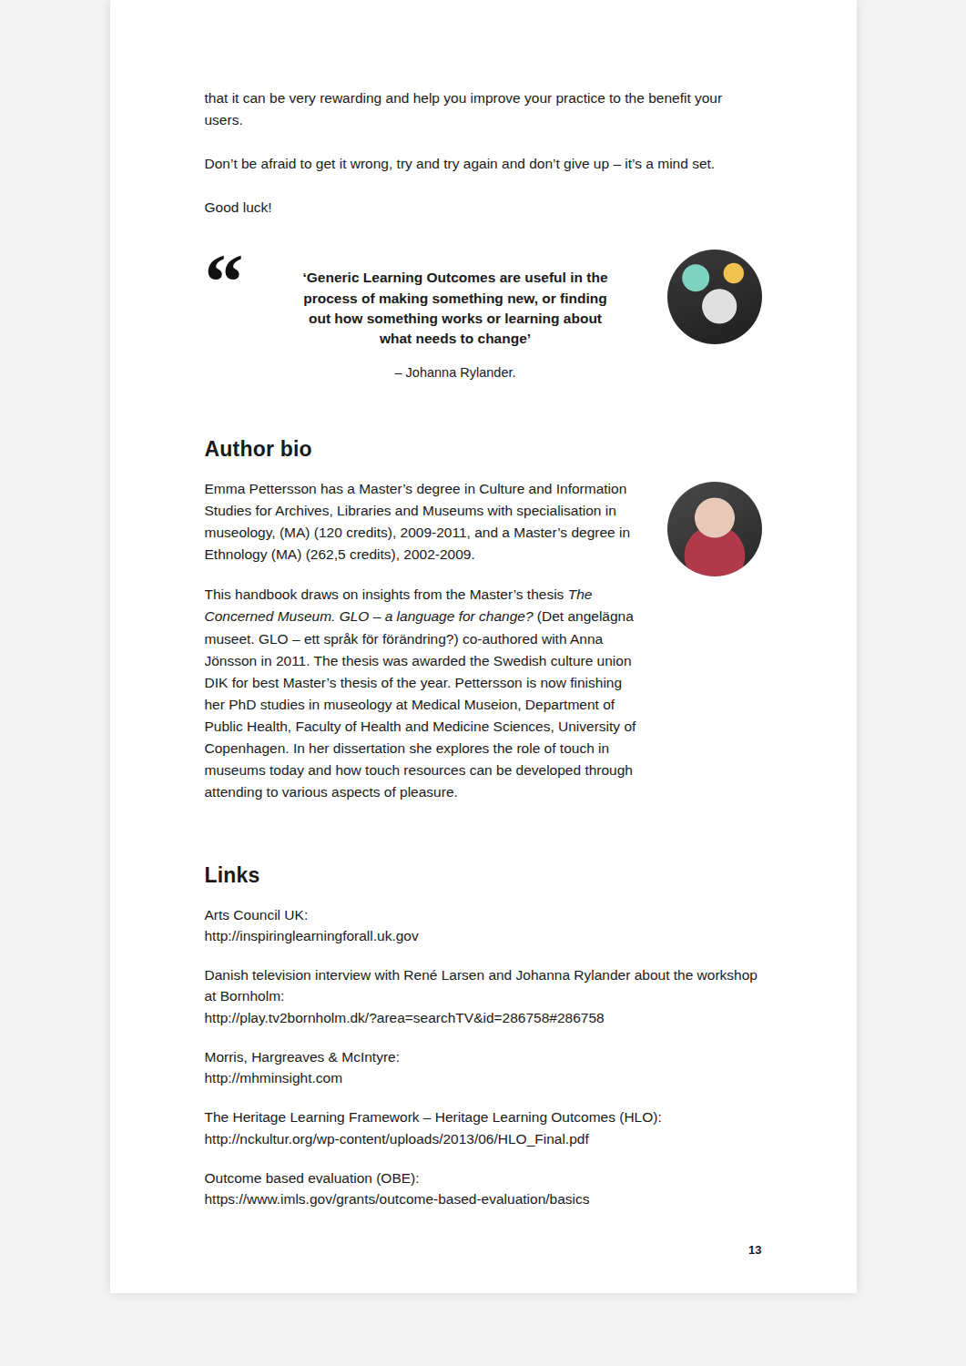that it can be very rewarding and help you improve your practice to the benefit your users.
Don’t be afraid to get it wrong, try and try again and don’t give up – it’s a mind set.
Good luck!
“
‘Generic Learning Outcomes are useful in the process of making something new, or finding out how something works or learning about what needs to change’
– Johanna Rylander.
Author bio
Emma Pettersson has a Master’s degree in Culture and Information Studies for Archives, Libraries and Museums with specialisation in museology, (MA) (120 credits), 2009-2011, and a Master’s degree in Ethnology (MA) (262,5 credits), 2002-2009.
This handbook draws on insights from the Master’s thesis The Concerned Museum. GLO – a language for change? (Det angelägna museet. GLO – ett språk för förändring?) co-authored with Anna Jönsson in 2011. The thesis was awarded the Swedish culture union DIK for best Master’s thesis of the year. Pettersson is now finishing her PhD studies in museology at Medical Museion, Department of Public Health, Faculty of Health and Medicine Sciences, University of Copenhagen. In her dissertation she explores the role of touch in museums today and how touch resources can be developed through attending to various aspects of pleasure.
Links
Arts Council UK:
http://inspiringlearningforall.uk.gov
Danish television interview with René Larsen and Johanna Rylander about the workshop at Bornholm:
http://play.tv2bornholm.dk/?area=searchTV&id=286758#286758
Morris, Hargreaves & McIntyre:
http://mhminsight.com
The Heritage Learning Framework – Heritage Learning Outcomes (HLO):
http://nckultur.org/wp-content/uploads/2013/06/HLO_Final.pdf
Outcome based evaluation (OBE):
https://www.imls.gov/grants/outcome-based-evaluation/basics
13